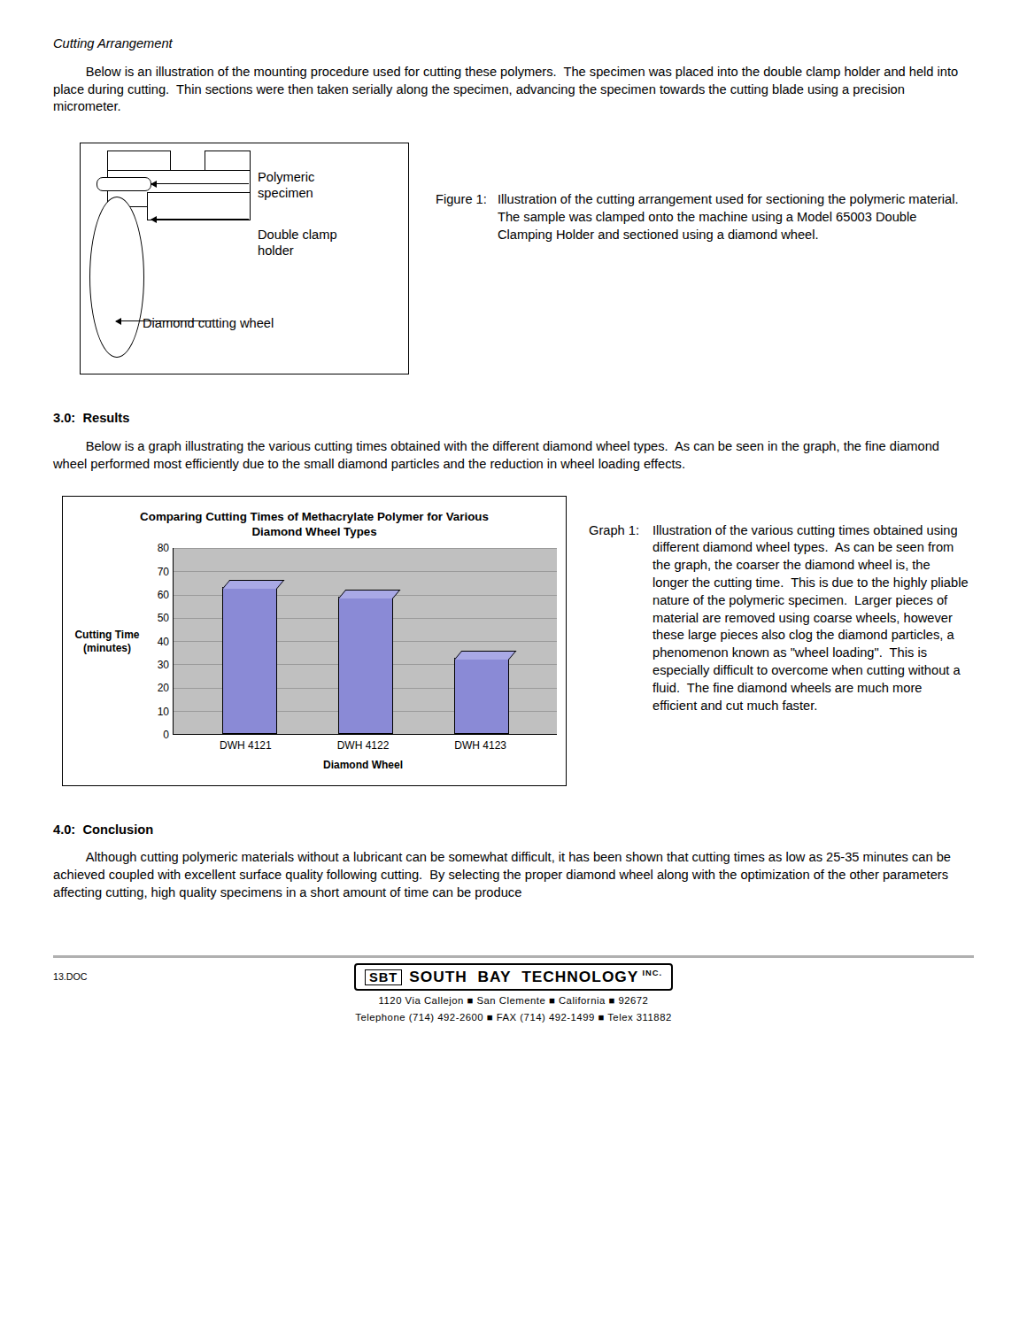Cutting Arrangement
Below is an illustration of the mounting procedure used for cutting these polymers. The specimen was placed into the double clamp holder and held into place during cutting. Thin sections were then taken serially along the specimen, advancing the specimen towards the cutting blade using a precision micrometer.
Polymeric
specimen
Double clamp
holder
Diamond cutting wheel
Figure 1: Illustration of the cutting arrangement used for sectioning the polymeric material. The sample was clamped onto the machine using a Model 65003 Double Clamping Holder and sectioned using a diamond wheel.
3.0: Results
Below is a graph illustrating the various cutting times obtained with the different diamond wheel types. As can be seen in the graph, the fine diamond wheel performed most efficiently due to the small diamond particles and the reduction in wheel loading effects.
Comparing Cutting Times of Methacrylate Polymer for Various
Diamond Wheel Types
Cutting Time
(minutes)
80 70 60 50 40 30 20 10 0
DWH 4121 DWH 4122 DWH 4123
Diamond Wheel
Graph 1: Illustration of the various cutting times obtained using different diamond wheel types. As can be seen from the graph, the coarser the diamond wheel is, the longer the cutting time. This is due to the highly pliable nature of the polymeric specimen. Larger pieces of material are removed using coarse wheels, however these large pieces also clog the diamond particles, a phenomenon known as "wheel loading". This is especially difficult to overcome when cutting without a fluid. The fine diamond wheels are much more efficient and cut much faster.
4.0: Conclusion
Although cutting polymeric materials without a lubricant can be somewhat difficult, it has been shown that cutting times as low as 25-35 minutes can be achieved coupled with excellent surface quality following cutting. By selecting the proper diamond wheel along with the optimization of the other parameters affecting cutting, high quality specimens in a short amount of time can be produce
13.DOC
SBTSOUTH BAY TECHNOLOGYINC.
1120 Via Callejon ■ San Clemente ■ California ■ 92672
Telephone (714) 492-2600 ■ FAX (714) 492-1499 ■ Telex 311882